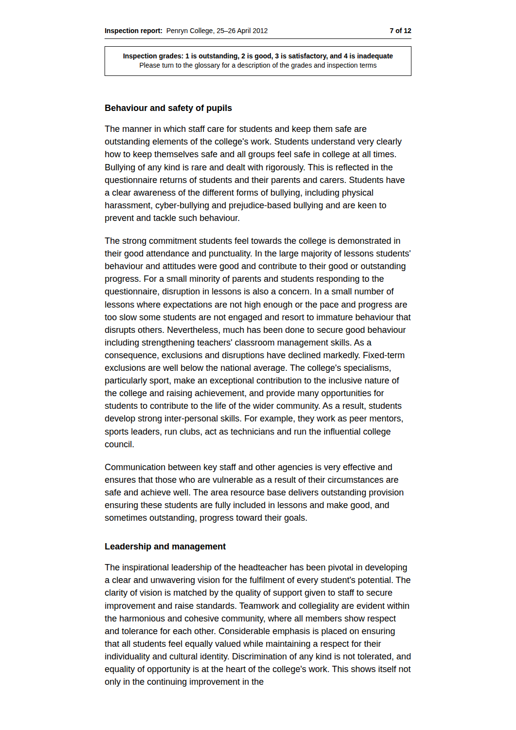Inspection report: Penryn College, 25–26 April 2012
7 of 12
Inspection grades: 1 is outstanding, 2 is good, 3 is satisfactory, and 4 is inadequate
Please turn to the glossary for a description of the grades and inspection terms
Behaviour and safety of pupils
The manner in which staff care for students and keep them safe are outstanding elements of the college's work. Students understand very clearly how to keep themselves safe and all groups feel safe in college at all times. Bullying of any kind is rare and dealt with rigorously. This is reflected in the questionnaire returns of students and their parents and carers. Students have a clear awareness of the different forms of bullying, including physical harassment, cyber-bullying and prejudice-based bullying and are keen to prevent and tackle such behaviour.
The strong commitment students feel towards the college is demonstrated in their good attendance and punctuality. In the large majority of lessons students' behaviour and attitudes were good and contribute to their good or outstanding progress. For a small minority of parents and students responding to the questionnaire, disruption in lessons is also a concern. In a small number of lessons where expectations are not high enough or the pace and progress are too slow some students are not engaged and resort to immature behaviour that disrupts others. Nevertheless, much has been done to secure good behaviour including strengthening teachers' classroom management skills. As a consequence, exclusions and disruptions have declined markedly. Fixed-term exclusions are well below the national average. The college's specialisms, particularly sport, make an exceptional contribution to the inclusive nature of the college and raising achievement, and provide many opportunities for students to contribute to the life of the wider community. As a result, students develop strong inter-personal skills. For example, they work as peer mentors, sports leaders, run clubs, act as technicians and run the influential college council.
Communication between key staff and other agencies is very effective and ensures that those who are vulnerable as a result of their circumstances are safe and achieve well. The area resource base delivers outstanding provision ensuring these students are fully included in lessons and make good, and sometimes outstanding, progress toward their goals.
Leadership and management
The inspirational leadership of the headteacher has been pivotal in developing a clear and unwavering vision for the fulfilment of every student's potential. The clarity of vision is matched by the quality of support given to staff to secure improvement and raise standards. Teamwork and collegiality are evident within the harmonious and cohesive community, where all members show respect and tolerance for each other. Considerable emphasis is placed on ensuring that all students feel equally valued while maintaining a respect for their individuality and cultural identity. Discrimination of any kind is not tolerated, and equality of opportunity is at the heart of the college's work. This shows itself not only in the continuing improvement in the